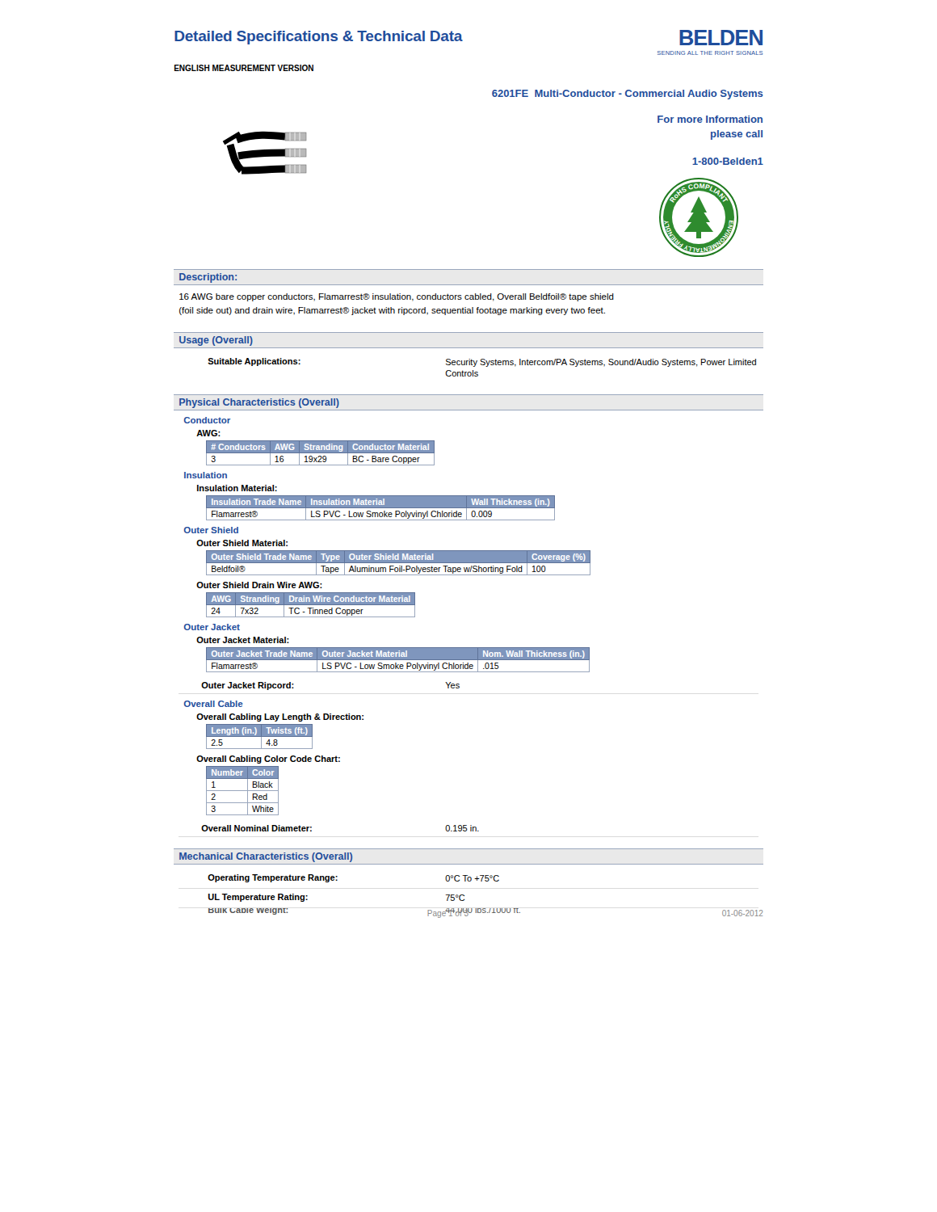Detailed Specifications & Technical Data
BELDEN
SENDING ALL THE RIGHT SIGNALS
ENGLISH MEASUREMENT VERSION
6201FE Multi-Conductor - Commercial Audio Systems
For more Information
please call
1-800-Belden1
RoHS COMPLIANT ENVIRONMENTALLY FRIENDLY
Description:
16 AWG bare copper conductors, Flamarrest® insulation, conductors cabled, Overall Beldfoil® tape shield
(foil side out) and drain wire, Flamarrest® jacket with ripcord, sequential footage marking every two feet.
Usage (Overall)
Suitable Applications:
Security Systems, Intercom/PA Systems, Sound/Audio Systems, Power Limited Controls
Physical Characteristics (Overall)
Conductor
AWG:
| # Conductors | AWG | Stranding | Conductor Material |
| --- | --- | --- | --- |
| 3 | 16 | 19x29 | BC - Bare Copper |
Insulation
Insulation Material:
| Insulation Trade Name | Insulation Material | Wall Thickness (in.) |
| --- | --- | --- |
| Flamarrest® | LS PVC - Low Smoke Polyvinyl Chloride | 0.009 |
Outer Shield
Outer Shield Material:
| Outer Shield Trade Name | Type | Outer Shield Material | Coverage (%) |
| --- | --- | --- | --- |
| Beldfoil® | Tape | Aluminum Foil-Polyester Tape w/Shorting Fold | 100 |
Outer Shield Drain Wire AWG:
| AWG | Stranding | Drain Wire Conductor Material |
| --- | --- | --- |
| 24 | 7x32 | TC - Tinned Copper |
Outer Jacket
Outer Jacket Material:
| Outer Jacket Trade Name | Outer Jacket Material | Nom. Wall Thickness (in.) |
| --- | --- | --- |
| Flamarrest® | LS PVC - Low Smoke Polyvinyl Chloride | .015 |
Outer Jacket Ripcord:
Yes
Overall Cable
Overall Cabling Lay Length & Direction:
| Length (in.) | Twists (ft.) |
| --- | --- |
| 2.5 | 4.8 |
Overall Cabling Color Code Chart:
| Number | Color |
| --- | --- |
| 1 | Black |
| 2 | Red |
| 3 | White |
Overall Nominal Diameter:
0.195 in.
Mechanical Characteristics (Overall)
Operating Temperature Range:
0°C To +75°C
UL Temperature Rating:
75°C
Bulk Cable Weight:
44.000 lbs./1000 ft.
Page 1 of 3
01-06-2012